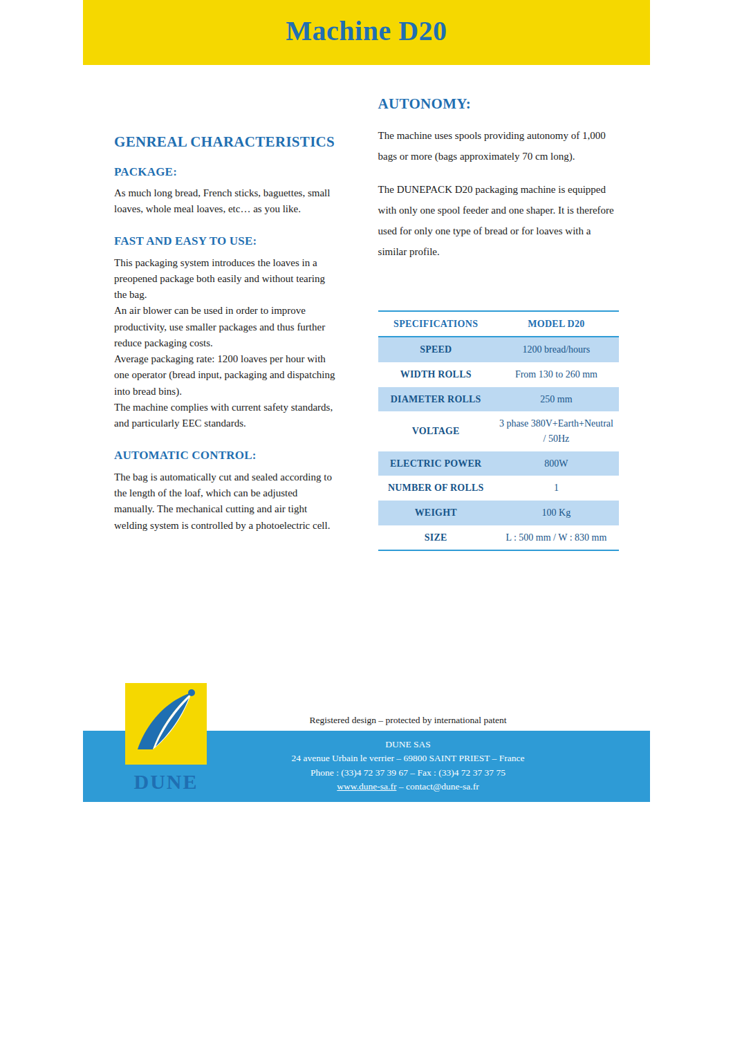Machine D20
GENREAL CHARACTERISTICS
PACKAGE:
As much long bread, French sticks, baguettes, small loaves, whole meal loaves, etc… as you like.
FAST AND EASY TO USE:
This packaging system introduces the loaves in a preopened package both easily and without tearing the bag.
An air blower can be used in order to improve productivity, use smaller packages and thus further reduce packaging costs.
Average packaging rate: 1200 loaves per hour with one operator (bread input, packaging and dispatching into bread bins).
The machine complies with current safety standards, and particularly EEC standards.
AUTOMATIC CONTROL:
The bag is automatically cut and sealed according to the length of the loaf, which can be adjusted manually. The mechanical cutting and air tight welding system is controlled by a photoelectric cell.
AUTONOMY:
The machine uses spools providing autonomy of 1,000 bags or more (bags approximately 70 cm long).
The DUNEPACK D20 packaging machine is equipped with only one spool feeder and one shaper. It is therefore used for only one type of bread or for loaves with a similar profile.
| SPECIFICATIONS | MODEL D20 |
| --- | --- |
| SPEED | 1200 bread/hours |
| WIDTH ROLLS | From 130 to 260 mm |
| DIAMETER ROLLS | 250 mm |
| VOLTAGE | 3 phase 380V+Earth+Neutral / 50Hz |
| ELECTRIC POWER | 800W |
| NUMBER OF ROLLS | 1 |
| WEIGHT | 100 Kg |
| SIZE | L : 500 mm / W : 830 mm |
Registered design – protected by international patent
DUNE SAS
24 avenue Urbain le verrier – 69800 SAINT PRIEST – France
Phone : (33)4 72 37 39 67 – Fax : (33)4 72 37 37 75
www.dune-sa.fr – contact@dune-sa.fr
DUNE